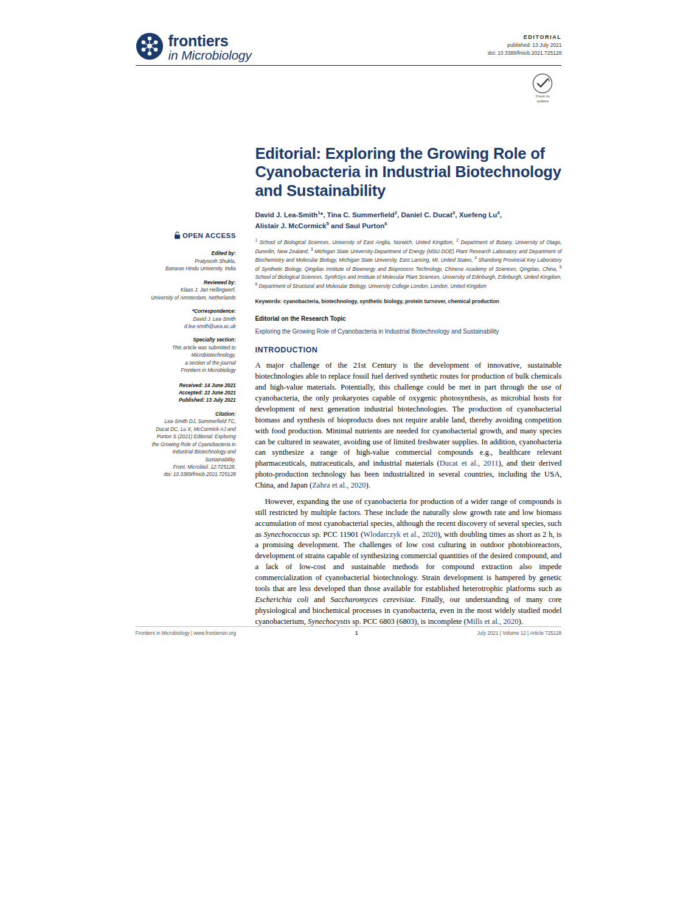frontiers
in Microbiology
EDITORIAL
published: 13 July 2021
doi: 10.3389/fmicb.2021.725128
Check for
updates
OPEN ACCESS
Edited by:
Pratyoosh Shukla,
Banaras Hindu University, India
Reviewed by:
Klaas J. Jan Hellingwerf,
University of Amsterdam, Netherlands
*Correspondence:
David J. Lea-Smith
d.lea-smith@uea.ac.uk
Specialty section:
This article was submitted to
Microbiotechnology,
a section of the journal
Frontiers in Microbiology
Received: 14 June 2021
Accepted: 22 June 2021
Published: 13 July 2021
Citation:
Lea-Smith DJ, Summerfield TC,
Ducat DC, Lu X, McCormick AJ and
Purton S (2021) Editorial: Exploring
the Growing Role of Cyanobacteria in
Industrial Biotechnology and
Sustainability.
Front. Microbiol. 12:725128.
doi: 10.3389/fmicb.2021.725128
Editorial: Exploring the Growing Role of Cyanobacteria in Industrial Biotechnology and Sustainability
David J. Lea-Smith1*, Tina C. Summerfield2, Daniel C. Ducat3, Xuefeng Lu4,
Alistair J. McCormick5 and Saul Purton6
1 School of Biological Sciences, University of East Anglia, Norwich, United Kingdom, 2 Department of Botany, University of Otago, Dunedin, New Zealand, 3 Michigan State University-Department of Energy (MSU-DOE) Plant Research Laboratory and Department of Biochemistry and Molecular Biology, Michigan State University, East Lansing, MI, United States, 4 Shandong Provincial Key Laboratory of Synthetic Biology, Qingdao Institute of Bioenergy and Bioprocess Technology, Chinese Academy of Sciences, Qingdao, China, 5 School of Biological Sciences, SynthSys and Institute of Molecular Plant Sciences, University of Edinburgh, Edinburgh, United Kingdom, 6 Department of Structural and Molecular Biology, University College London, London, United Kingdom
Keywords: cyanobacteria, biotechnology, synthetic biology, protein turnover, chemical production
Editorial on the Research Topic
Exploring the Growing Role of Cyanobacteria in Industrial Biotechnology and Sustainability
INTRODUCTION
A major challenge of the 21st Century is the development of innovative, sustainable biotechnologies able to replace fossil fuel derived synthetic routes for production of bulk chemicals and high-value materials. Potentially, this challenge could be met in part through the use of cyanobacteria, the only prokaryotes capable of oxygenic photosynthesis, as microbial hosts for development of next generation industrial biotechnologies. The production of cyanobacterial biomass and synthesis of bioproducts does not require arable land, thereby avoiding competition with food production. Minimal nutrients are needed for cyanobacterial growth, and many species can be cultured in seawater, avoiding use of limited freshwater supplies. In addition, cyanobacteria can synthesize a range of high-value commercial compounds e.g., healthcare relevant pharmaceuticals, nutraceuticals, and industrial materials (Ducat et al., 2011), and their derived photo-production technology has been industrialized in several countries, including the USA, China, and Japan (Zahra et al., 2020).
However, expanding the use of cyanobacteria for production of a wider range of compounds is still restricted by multiple factors. These include the naturally slow growth rate and low biomass accumulation of most cyanobacterial species, although the recent discovery of several species, such as Synechococcus sp. PCC 11901 (Wlodarczyk et al., 2020), with doubling times as short as 2 h, is a promising development. The challenges of low cost culturing in outdoor photobioreactors, development of strains capable of synthesizing commercial quantities of the desired compound, and a lack of low-cost and sustainable methods for compound extraction also impede commercialization of cyanobacterial biotechnology. Strain development is hampered by genetic tools that are less developed than those available for established heterotrophic platforms such as Escherichia coli and Saccharomyces cerevisiae. Finally, our understanding of many core physiological and biochemical processes in cyanobacteria, even in the most widely studied model cyanobacterium, Synechocystis sp. PCC 6803 (6803), is incomplete (Mills et al., 2020).
Frontiers in Microbiology | www.frontiersin.org
1
July 2021 | Volume 12 | Article 725128